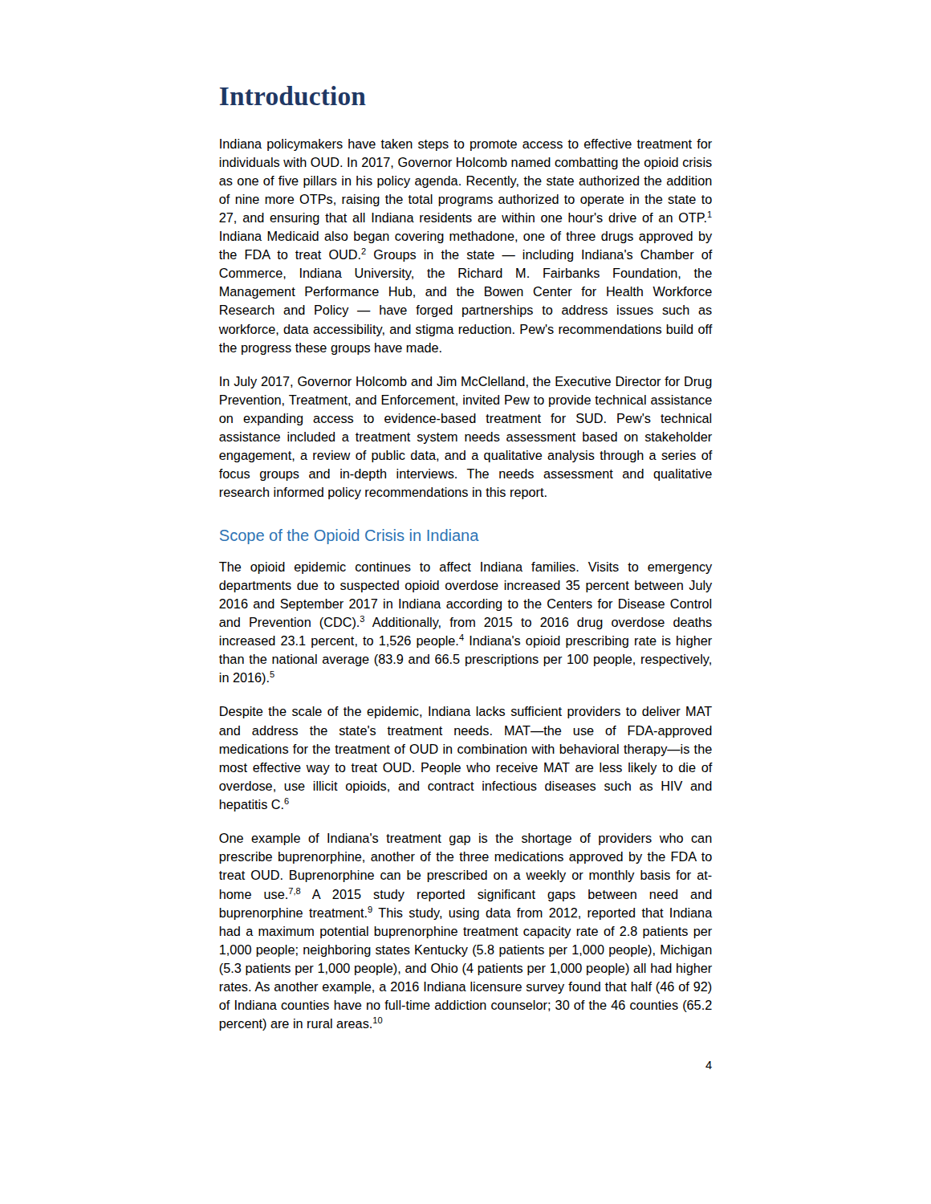Introduction
Indiana policymakers have taken steps to promote access to effective treatment for individuals with OUD. In 2017, Governor Holcomb named combatting the opioid crisis as one of five pillars in his policy agenda. Recently, the state authorized the addition of nine more OTPs, raising the total programs authorized to operate in the state to 27, and ensuring that all Indiana residents are within one hour's drive of an OTP.1 Indiana Medicaid also began covering methadone, one of three drugs approved by the FDA to treat OUD.2 Groups in the state — including Indiana's Chamber of Commerce, Indiana University, the Richard M. Fairbanks Foundation, the Management Performance Hub, and the Bowen Center for Health Workforce Research and Policy — have forged partnerships to address issues such as workforce, data accessibility, and stigma reduction. Pew's recommendations build off the progress these groups have made.
In July 2017, Governor Holcomb and Jim McClelland, the Executive Director for Drug Prevention, Treatment, and Enforcement, invited Pew to provide technical assistance on expanding access to evidence-based treatment for SUD. Pew's technical assistance included a treatment system needs assessment based on stakeholder engagement, a review of public data, and a qualitative analysis through a series of focus groups and in-depth interviews. The needs assessment and qualitative research informed policy recommendations in this report.
Scope of the Opioid Crisis in Indiana
The opioid epidemic continues to affect Indiana families. Visits to emergency departments due to suspected opioid overdose increased 35 percent between July 2016 and September 2017 in Indiana according to the Centers for Disease Control and Prevention (CDC).3 Additionally, from 2015 to 2016 drug overdose deaths increased 23.1 percent, to 1,526 people.4 Indiana's opioid prescribing rate is higher than the national average (83.9 and 66.5 prescriptions per 100 people, respectively, in 2016).5
Despite the scale of the epidemic, Indiana lacks sufficient providers to deliver MAT and address the state's treatment needs. MAT—the use of FDA-approved medications for the treatment of OUD in combination with behavioral therapy—is the most effective way to treat OUD. People who receive MAT are less likely to die of overdose, use illicit opioids, and contract infectious diseases such as HIV and hepatitis C.6
One example of Indiana's treatment gap is the shortage of providers who can prescribe buprenorphine, another of the three medications approved by the FDA to treat OUD. Buprenorphine can be prescribed on a weekly or monthly basis for at-home use.7,8 A 2015 study reported significant gaps between need and buprenorphine treatment.9 This study, using data from 2012, reported that Indiana had a maximum potential buprenorphine treatment capacity rate of 2.8 patients per 1,000 people; neighboring states Kentucky (5.8 patients per 1,000 people), Michigan (5.3 patients per 1,000 people), and Ohio (4 patients per 1,000 people) all had higher rates. As another example, a 2016 Indiana licensure survey found that half (46 of 92) of Indiana counties have no full-time addiction counselor; 30 of the 46 counties (65.2 percent) are in rural areas.10
4